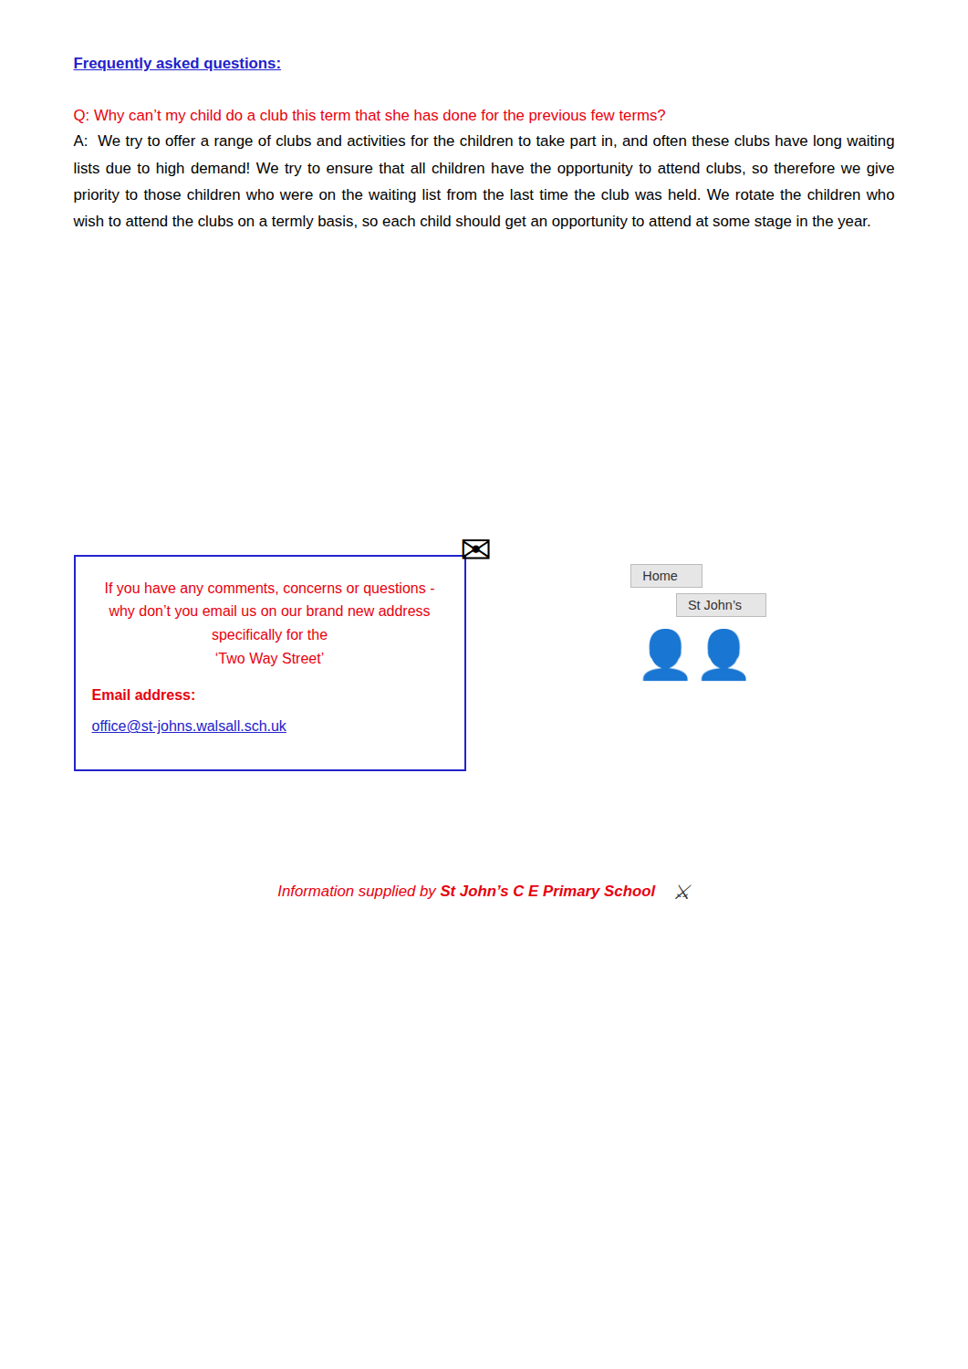Frequently asked questions:
Q: Why can’t my child do a club this term that she has done for the previous few terms?
A: We try to offer a range of clubs and activities for the children to take part in, and often these clubs have long waiting lists due to high demand! We try to ensure that all children have the opportunity to attend clubs, so therefore we give priority to those children who were on the waiting list from the last time the club was held. We rotate the children who wish to attend the clubs on a termly basis, so each child should get an opportunity to attend at some stage in the year.
✉
If you have any comments, concerns or questions - why don’t you email us on our brand new address specifically for the
‘Two Way Street’
Email address:
office@st-johns.walsall.sch.uk
Home
St John’s
👤👤
Information supplied by St John’s C E Primary School ⚔